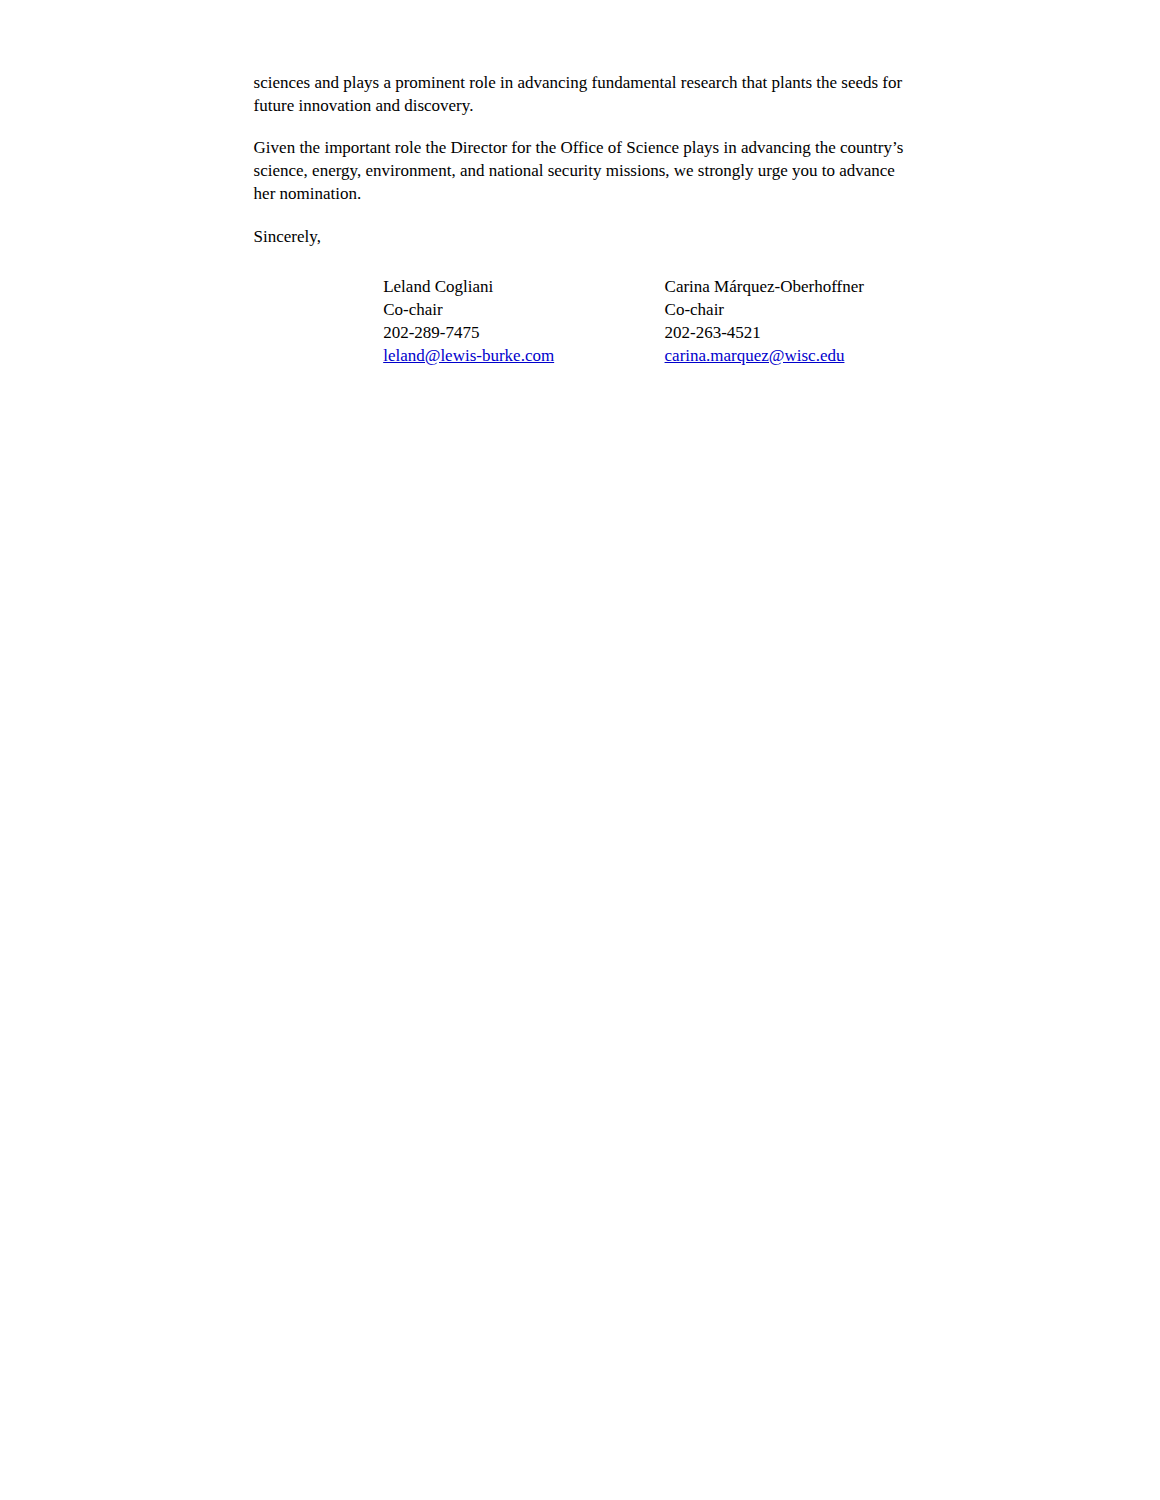sciences and plays a prominent role in advancing fundamental research that plants the seeds for future innovation and discovery.
Given the important role the Director for the Office of Science plays in advancing the country’s science, energy, environment, and national security missions, we strongly urge you to advance her nomination.
Sincerely,
| Leland Cogliani | Carina Márquez-Oberhoffner |
| Co-chair | Co-chair |
| 202-289-7475 | 202-263-4521 |
| leland@lewis-burke.com | carina.marquez@wisc.edu |